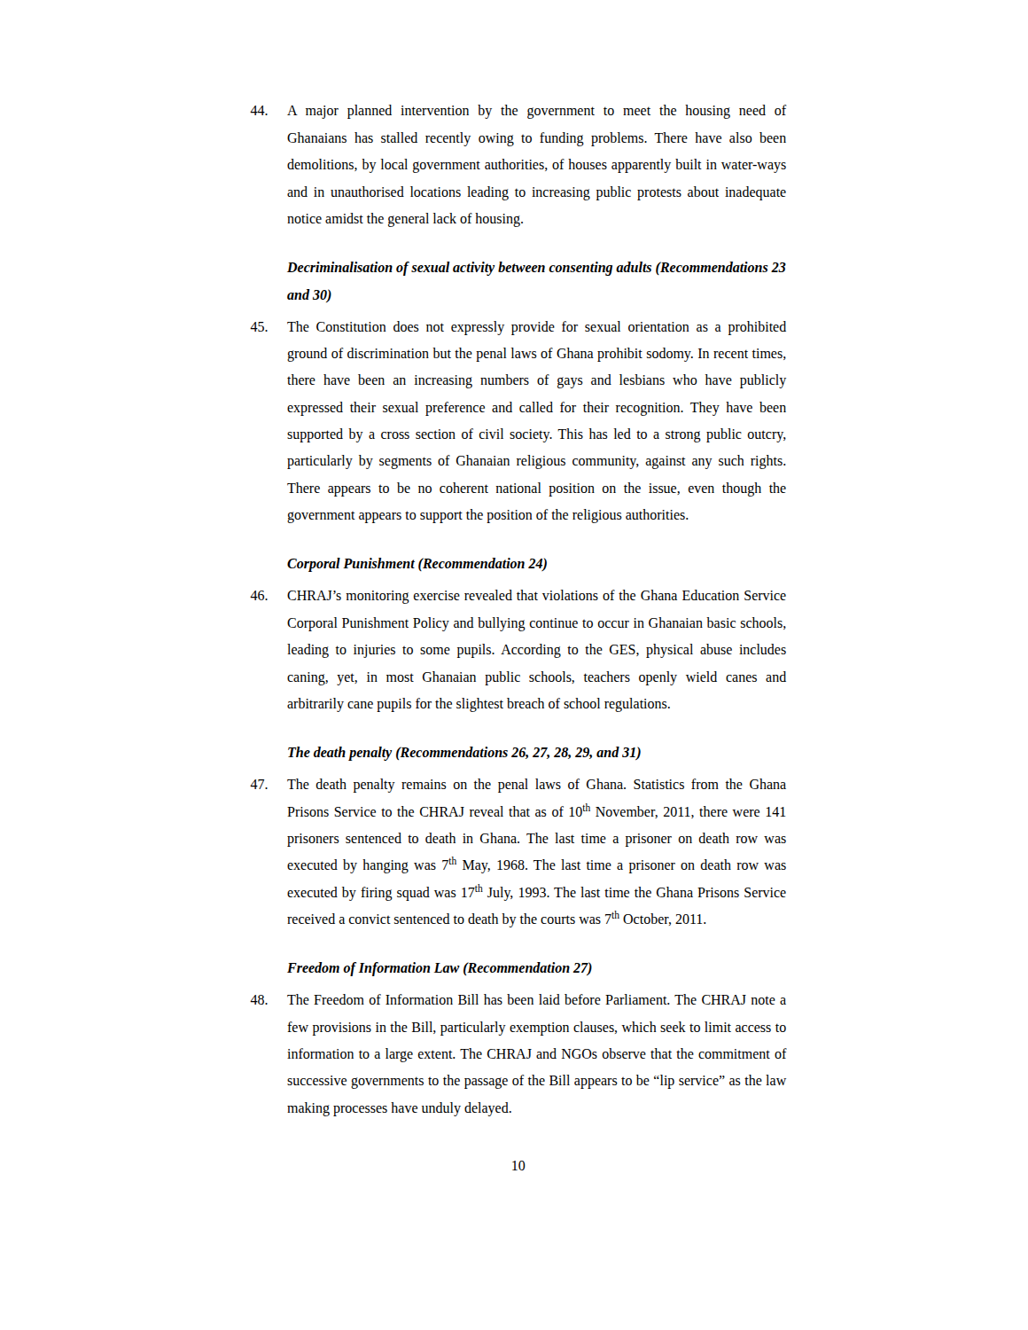44. A major planned intervention by the government to meet the housing need of Ghanaians has stalled recently owing to funding problems. There have also been demolitions, by local government authorities, of houses apparently built in water-ways and in unauthorised locations leading to increasing public protests about inadequate notice amidst the general lack of housing.
Decriminalisation of sexual activity between consenting adults (Recommendations 23and 30)
45. The Constitution does not expressly provide for sexual orientation as a prohibited ground of discrimination but the penal laws of Ghana prohibit sodomy. In recent times, there have been an increasing numbers of gays and lesbians who have publicly expressed their sexual preference and called for their recognition. They have been supported by a cross section of civil society. This has led to a strong public outcry, particularly by segments of Ghanaian religious community, against any such rights. There appears to be no coherent national position on the issue, even though the government appears to support the position of the religious authorities.
Corporal Punishment (Recommendation 24)
46. CHRAJ’s monitoring exercise revealed that violations of the Ghana Education Service Corporal Punishment Policy and bullying continue to occur in Ghanaian basic schools, leading to injuries to some pupils. According to the GES, physical abuse includes caning, yet, in most Ghanaian public schools, teachers openly wield canes and arbitrarily cane pupils for the slightest breach of school regulations.
The death penalty (Recommendations 26, 27, 28, 29, and 31)
47. The death penalty remains on the penal laws of Ghana. Statistics from the Ghana Prisons Service to the CHRAJ reveal that as of 10th November, 2011, there were 141 prisoners sentenced to death in Ghana. The last time a prisoner on death row was executed by hanging was 7th May, 1968. The last time a prisoner on death row was executed by firing squad was 17th July, 1993. The last time the Ghana Prisons Service received a convict sentenced to death by the courts was 7th October, 2011.
Freedom of Information Law (Recommendation 27)
48. The Freedom of Information Bill has been laid before Parliament. The CHRAJ note a few provisions in the Bill, particularly exemption clauses, which seek to limit access to information to a large extent. The CHRAJ and NGOs observe that the commitment of successive governments to the passage of the Bill appears to be “lip service” as the law making processes have unduly delayed.
10